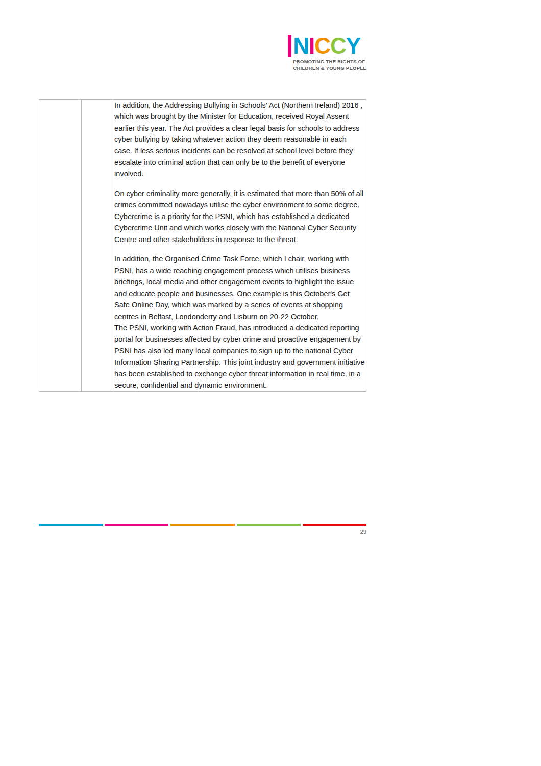NICCY
PROMOTING THE RIGHTS OF
CHILDREN & YOUNG PEOPLE
| | | In addition, the Addressing Bullying in Schools' Act (Northern Ireland) 2016 , which was brought by the Minister for Education, received Royal Assent earlier this year. The Act provides a clear legal basis for schools to address cyber bullying by taking whatever action they deem reasonable in each case. If less serious incidents can be resolved at school level before they escalate into criminal action that can only be to the benefit of everyone involved. On cyber criminality more generally, it is estimated that more than 50% of all crimes committed nowadays utilise the cyber environment to some degree. Cybercrime is a priority for the PSNI, which has established a dedicated Cybercrime Unit and which works closely with the National Cyber Security Centre and other stakeholders in response to the threat. In addition, the Organised Crime Task Force, which I chair, working with PSNI, has a wide reaching engagement process which utilises business briefings, local media and other engagement events to highlight the issue and educate people and businesses. One example is this October's Get Safe Online Day, which was marked by a series of events at shopping centres in Belfast, Londonderry and Lisburn on 20-22 October. The PSNI, working with Action Fraud, has introduced a dedicated reporting portal for businesses affected by cyber crime and proactive engagement by PSNI has also led many local companies to sign up to the national Cyber Information Sharing Partnership. This joint industry and government initiative has been established to exchange cyber threat information in real time, in a secure, confidential and dynamic environment. |
29